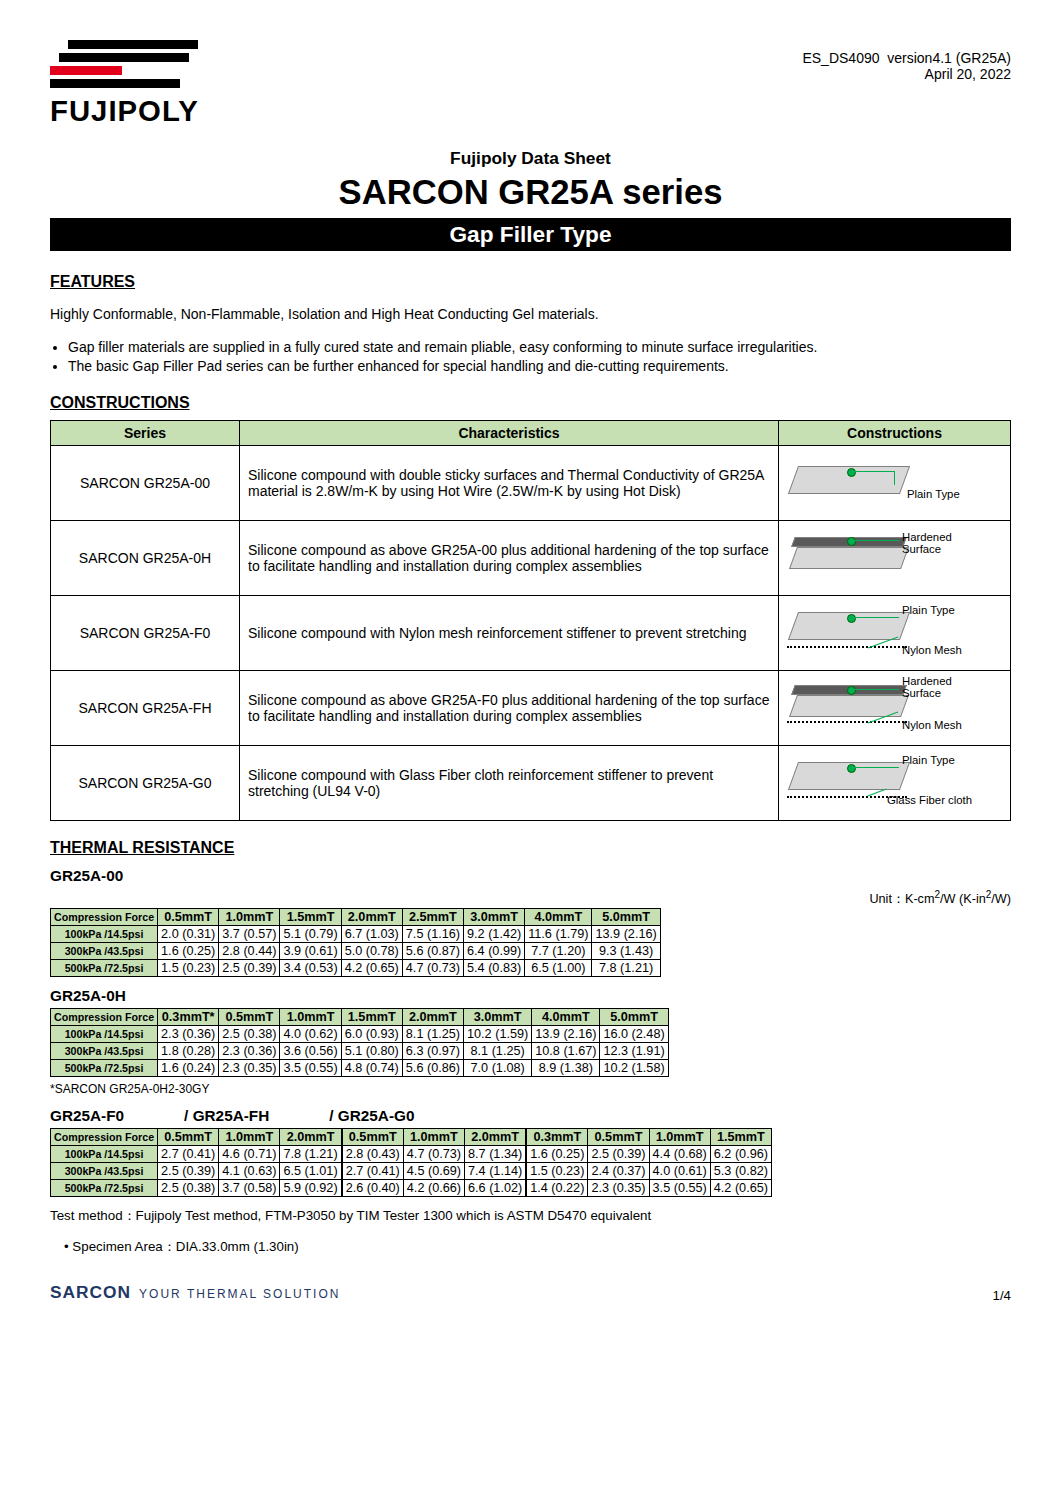FUJIPOLY
ES_DS4090 version4.1 (GR25A)
April 20, 2022
Fujipoly Data Sheet
SARCON GR25A series
Gap Filler Type
FEATURES
Highly Conformable, Non-Flammable, Isolation and High Heat Conducting Gel materials.
Gap filler materials are supplied in a fully cured state and remain pliable, easy conforming to minute surface irregularities.
The basic Gap Filler Pad series can be further enhanced for special handling and die-cutting requirements.
CONSTRUCTIONS
| Series | Characteristics | Constructions |
| --- | --- | --- |
| SARCON GR25A-00 | Silicone compound with double sticky surfaces and Thermal Conductivity of GR25A material is 2.8W/m-K by using Hot Wire (2.5W/m-K by using Hot Disk) | Plain Type |
| SARCON GR25A-0H | Silicone compound as above GR25A-00 plus additional hardening of the top surface to facilitate handling and installation during complex assemblies | Hardened Surface |
| SARCON GR25A-F0 | Silicone compound with Nylon mesh reinforcement stiffener to prevent stretching | Plain Type Nylon Mesh |
| SARCON GR25A-FH | Silicone compound as above GR25A-F0 plus additional hardening of the top surface to facilitate handling and installation during complex assemblies | Hardened Surface Nylon Mesh |
| SARCON GR25A-G0 | Silicone compound with Glass Fiber cloth reinforcement stiffener to prevent stretching (UL94 V-0) | Plain Type Glass Fiber cloth |
THERMAL RESISTANCE
GR25A-00
Unit：K-cm2/W (K-in2/W)
| Compression Force | 0.5mmT | 1.0mmT | 1.5mmT | 2.0mmT | 2.5mmT | 3.0mmT | 4.0mmT | 5.0mmT |
| --- | --- | --- | --- | --- | --- | --- | --- | --- |
| 100kPa /14.5psi | 2.0 (0.31) | 3.7 (0.57) | 5.1 (0.79) | 6.7 (1.03) | 7.5 (1.16) | 9.2 (1.42) | 11.6 (1.79) | 13.9 (2.16) |
| 300kPa /43.5psi | 1.6 (0.25) | 2.8 (0.44) | 3.9 (0.61) | 5.0 (0.78) | 5.6 (0.87) | 6.4 (0.99) | 7.7 (1.20) | 9.3 (1.43) |
| 500kPa /72.5psi | 1.5 (0.23) | 2.5 (0.39) | 3.4 (0.53) | 4.2 (0.65) | 4.7 (0.73) | 5.4 (0.83) | 6.5 (1.00) | 7.8 (1.21) |
GR25A-0H
| Compression Force | 0.3mmT* | 0.5mmT | 1.0mmT | 1.5mmT | 2.0mmT | 3.0mmT | 4.0mmT | 5.0mmT |
| --- | --- | --- | --- | --- | --- | --- | --- | --- |
| 100kPa /14.5psi | 2.3 (0.36) | 2.5 (0.38) | 4.0 (0.62) | 6.0 (0.93) | 8.1 (1.25) | 10.2 (1.59) | 13.9 (2.16) | 16.0 (2.48) |
| 300kPa /43.5psi | 1.8 (0.28) | 2.3 (0.36) | 3.6 (0.56) | 5.1 (0.80) | 6.3 (0.97) | 8.1 (1.25) | 10.8 (1.67) | 12.3 (1.91) |
| 500kPa /72.5psi | 1.6 (0.24) | 2.3 (0.35) | 3.5 (0.55) | 4.8 (0.74) | 5.6 (0.86) | 7.0 (1.08) | 8.9 (1.38) | 10.2 (1.58) |
*SARCON GR25A-0H2-30GY
GR25A-F0 / GR25A-FH / GR25A-G0
| Compression Force | 0.5mmT | 1.0mmT | 2.0mmT | 0.5mmT | 1.0mmT | 2.0mmT | 0.3mmT | 0.5mmT | 1.0mmT | 1.5mmT |
| --- | --- | --- | --- | --- | --- | --- | --- | --- | --- | --- |
| 100kPa /14.5psi | 2.7 (0.41) | 4.6 (0.71) | 7.8 (1.21) | 2.8 (0.43) | 4.7 (0.73) | 8.7 (1.34) | 1.6 (0.25) | 2.5 (0.39) | 4.4 (0.68) | 6.2 (0.96) |
| 300kPa /43.5psi | 2.5 (0.39) | 4.1 (0.63) | 6.5 (1.01) | 2.7 (0.41) | 4.5 (0.69) | 7.4 (1.14) | 1.5 (0.23) | 2.4 (0.37) | 4.0 (0.61) | 5.3 (0.82) |
| 500kPa /72.5psi | 2.5 (0.38) | 3.7 (0.58) | 5.9 (0.92) | 2.6 (0.40) | 4.2 (0.66) | 6.6 (1.02) | 1.4 (0.22) | 2.3 (0.35) | 3.5 (0.55) | 4.2 (0.65) |
Test method：Fujipoly Test method, FTM-P3050 by TIM Tester 1300 which is ASTM D5470 equivalent
• Specimen Area：DIA.33.0mm (1.30in)
SARCON YOUR THERMAL SOLUTION 1/4